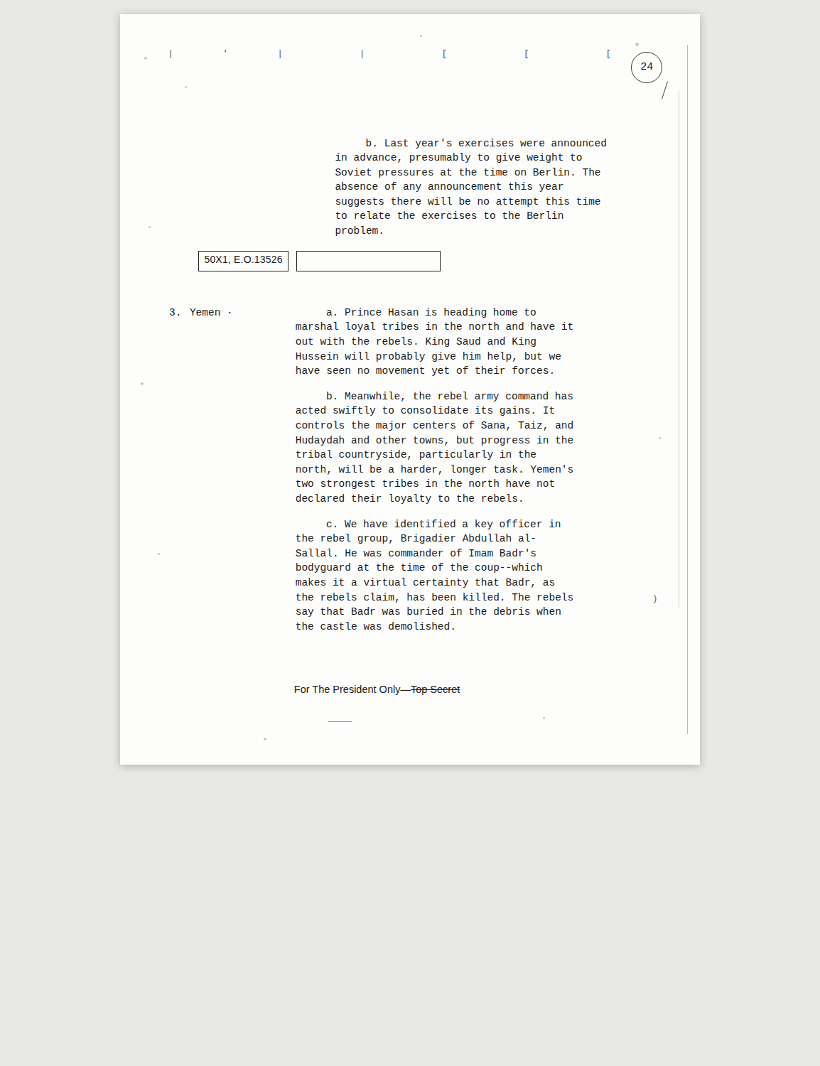| ' | | [ [ [ | | ' [ | [ [ [ [ [ [ [
24
b. Last year's exercises were announced in advance, presumably to give weight to Soviet pressures at the time on Berlin. The absence of any announcement this year suggests there will be no attempt this time to relate the exercises to the Berlin problem.
50X1, E.O.13526
3.
Yemen ·
a. Prince Hasan is heading home to marshal loyal tribes in the north and have it out with the rebels. King Saud and King Hussein will probably give him help, but we have seen no movement yet of their forces.
b. Meanwhile, the rebel army command has acted swiftly to consolidate its gains. It controls the major centers of Sana, Taiz, and Hudaydah and other towns, but progress in the tribal countryside, particularly in the north, will be a harder, longer task. Yemen's two strongest tribes in the north have not declared their loyalty to the rebels.
c. We have identified a key officer in the rebel group, Brigadier Abdullah al-Sallal. He was commander of Imam Badr's bodyguard at the time of the coup--which makes it a virtual certainty that Badr, as the rebels claim, has been killed. The rebels say that Badr was buried in the debris when the castle was demolished.
For The President Only—Top Secret
)